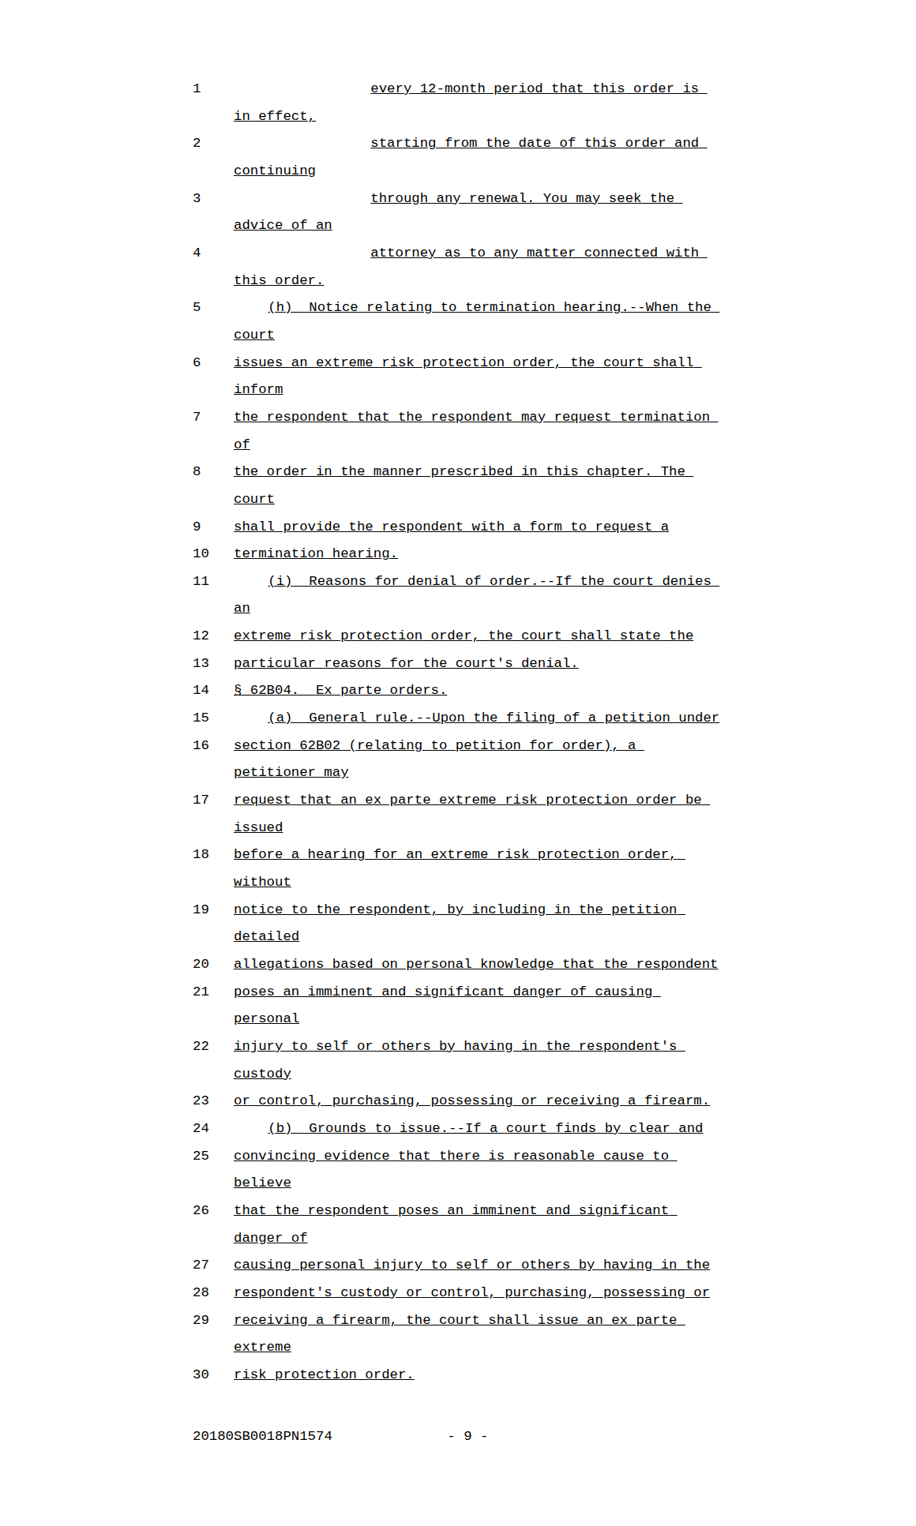| 1 | every 12-month period that this order is in effect, |
| 2 | starting from the date of this order and continuing |
| 3 | through any renewal. You may seek the advice of an |
| 4 | attorney as to any matter connected with this order. |
| 5 | (h) Notice relating to termination hearing.--When the court |
| 6 | issues an extreme risk protection order, the court shall inform |
| 7 | the respondent that the respondent may request termination of |
| 8 | the order in the manner prescribed in this chapter. The court |
| 9 | shall provide the respondent with a form to request a |
| 10 | termination hearing. |
| 11 | (i) Reasons for denial of order.--If the court denies an |
| 12 | extreme risk protection order, the court shall state the |
| 13 | particular reasons for the court's denial. |
| 14 | § 62B04. Ex parte orders. |
| 15 | (a) General rule.--Upon the filing of a petition under |
| 16 | section 62B02 (relating to petition for order), a petitioner may |
| 17 | request that an ex parte extreme risk protection order be issued |
| 18 | before a hearing for an extreme risk protection order, without |
| 19 | notice to the respondent, by including in the petition detailed |
| 20 | allegations based on personal knowledge that the respondent |
| 21 | poses an imminent and significant danger of causing personal |
| 22 | injury to self or others by having in the respondent's custody |
| 23 | or control, purchasing, possessing or receiving a firearm. |
| 24 | (b) Grounds to issue.--If a court finds by clear and |
| 25 | convincing evidence that there is reasonable cause to believe |
| 26 | that the respondent poses an imminent and significant danger of |
| 27 | causing personal injury to self or others by having in the |
| 28 | respondent's custody or control, purchasing, possessing or |
| 29 | receiving a firearm, the court shall issue an ex parte extreme |
| 30 | risk protection order. |
20180SB0018PN1574 - 9 -